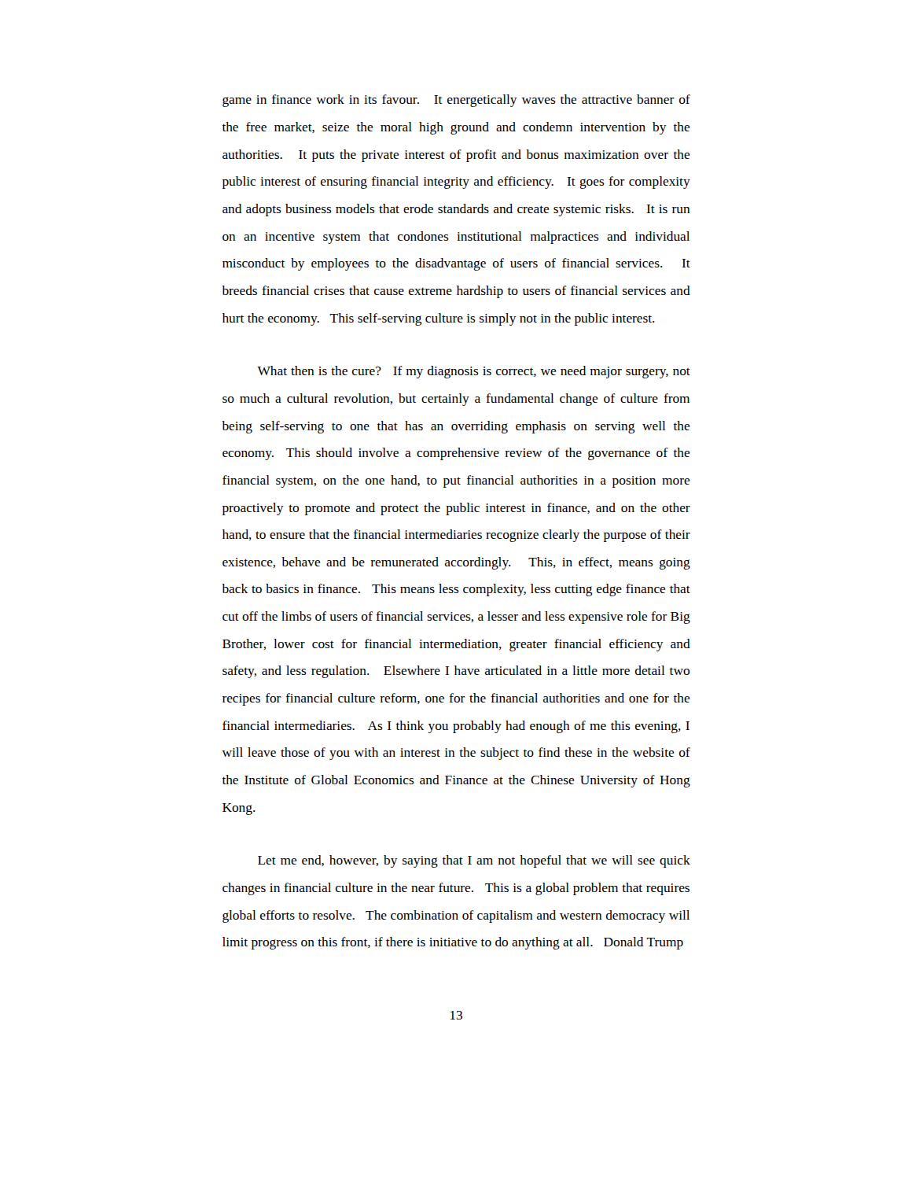game in finance work in its favour. It energetically waves the attractive banner of the free market, seize the moral high ground and condemn intervention by the authorities. It puts the private interest of profit and bonus maximization over the public interest of ensuring financial integrity and efficiency. It goes for complexity and adopts business models that erode standards and create systemic risks. It is run on an incentive system that condones institutional malpractices and individual misconduct by employees to the disadvantage of users of financial services. It breeds financial crises that cause extreme hardship to users of financial services and hurt the economy. This self-serving culture is simply not in the public interest.
What then is the cure? If my diagnosis is correct, we need major surgery, not so much a cultural revolution, but certainly a fundamental change of culture from being self-serving to one that has an overriding emphasis on serving well the economy. This should involve a comprehensive review of the governance of the financial system, on the one hand, to put financial authorities in a position more proactively to promote and protect the public interest in finance, and on the other hand, to ensure that the financial intermediaries recognize clearly the purpose of their existence, behave and be remunerated accordingly. This, in effect, means going back to basics in finance. This means less complexity, less cutting edge finance that cut off the limbs of users of financial services, a lesser and less expensive role for Big Brother, lower cost for financial intermediation, greater financial efficiency and safety, and less regulation. Elsewhere I have articulated in a little more detail two recipes for financial culture reform, one for the financial authorities and one for the financial intermediaries. As I think you probably had enough of me this evening, I will leave those of you with an interest in the subject to find these in the website of the Institute of Global Economics and Finance at the Chinese University of Hong Kong.
Let me end, however, by saying that I am not hopeful that we will see quick changes in financial culture in the near future. This is a global problem that requires global efforts to resolve. The combination of capitalism and western democracy will limit progress on this front, if there is initiative to do anything at all. Donald Trump
13